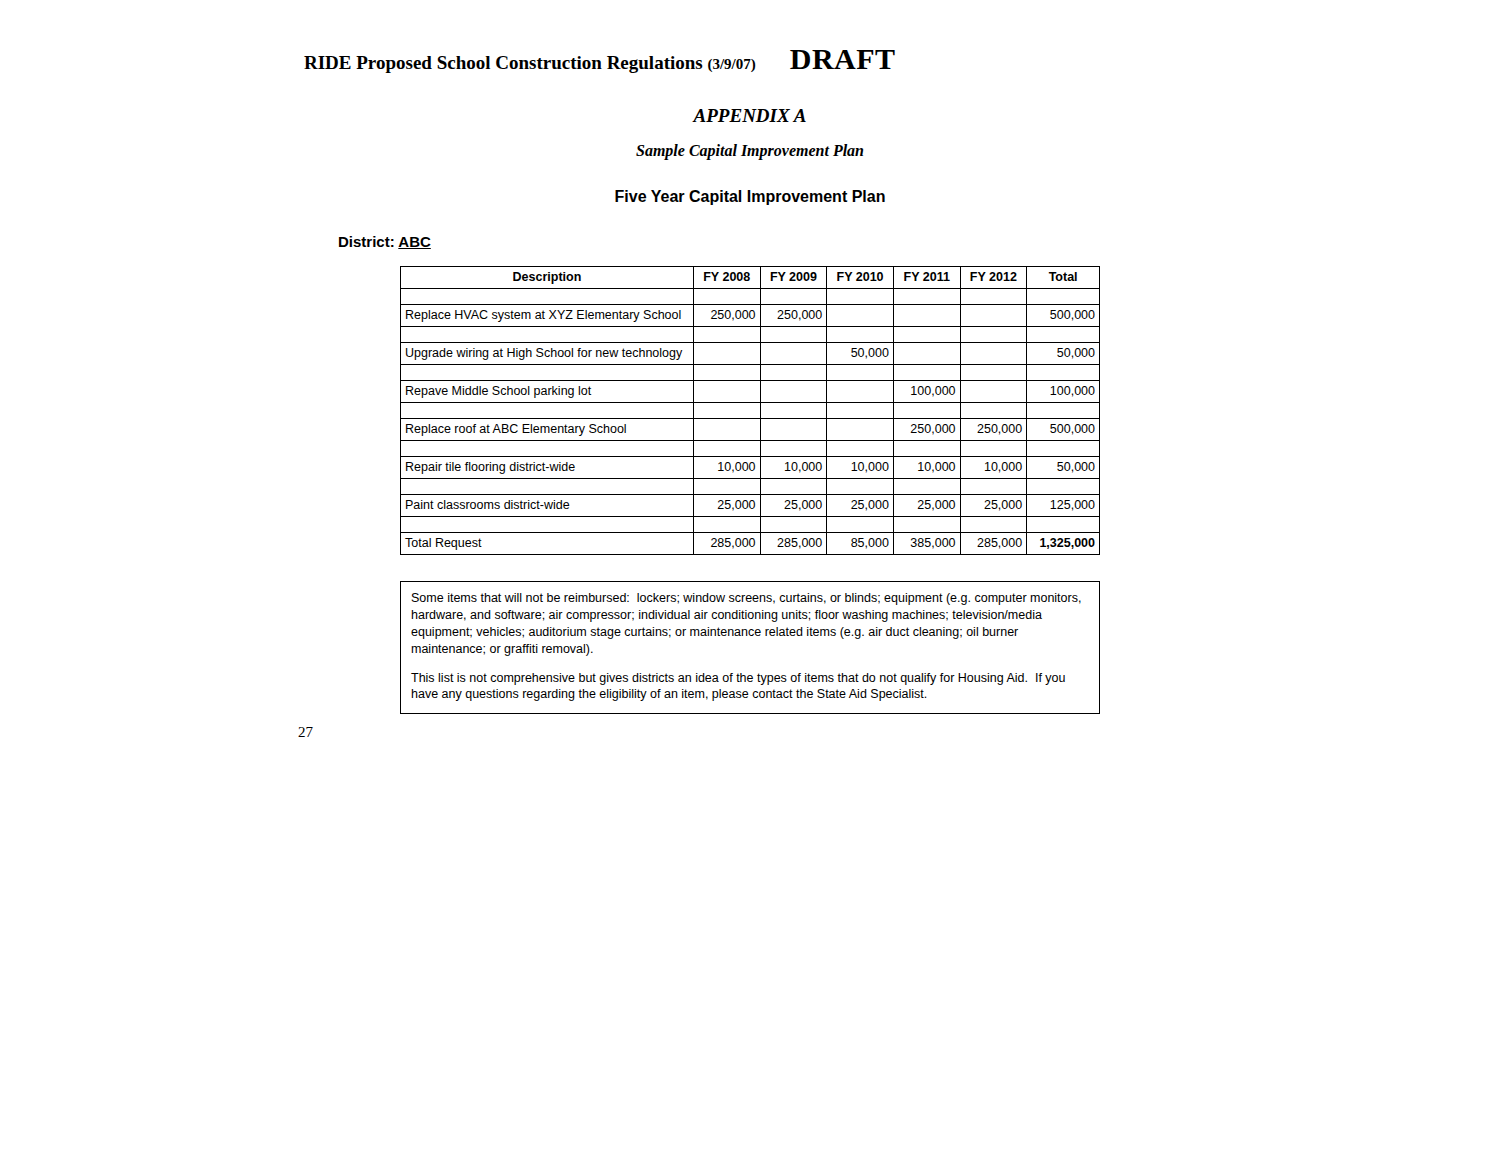RIDE Proposed School Construction Regulations (3/9/07) DRAFT
APPENDIX A
Sample Capital Improvement Plan
Five Year Capital Improvement Plan
District: ABC
| Description | FY 2008 | FY 2009 | FY 2010 | FY 2011 | FY 2012 | Total |
| --- | --- | --- | --- | --- | --- | --- |
| Replace HVAC system at XYZ Elementary School | 250,000 | 250,000 | | | | 500,000 |
| Upgrade wiring at High School for new technology | | | 50,000 | | | 50,000 |
| Repave Middle School parking lot | | | | 100,000 | | 100,000 |
| Replace roof at ABC Elementary School | | | | 250,000 | 250,000 | 500,000 |
| Repair tile flooring district-wide | 10,000 | 10,000 | 10,000 | 10,000 | 10,000 | 50,000 |
| Paint classrooms district-wide | 25,000 | 25,000 | 25,000 | 25,000 | 25,000 | 125,000 |
| Total Request | 285,000 | 285,000 | 85,000 | 385,000 | 285,000 | 1,325,000 |
Some items that will not be reimbursed: lockers; window screens, curtains, or blinds; equipment (e.g. computer monitors, hardware, and software; air compressor; individual air conditioning units; floor washing machines; television/media equipment; vehicles; auditorium stage curtains; or maintenance related items (e.g. air duct cleaning; oil burner maintenance; or graffiti removal).
This list is not comprehensive but gives districts an idea of the types of items that do not qualify for Housing Aid. If you have any questions regarding the eligibility of an item, please contact the State Aid Specialist.
27